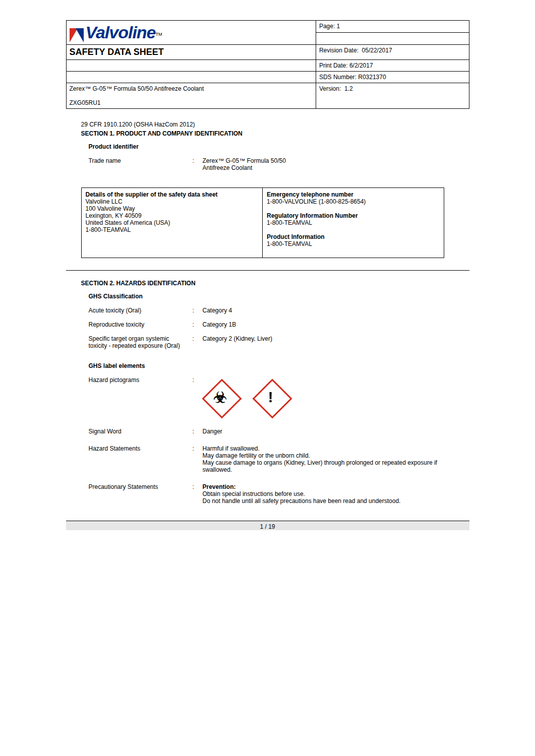| Valvoline TM | Page: 1 |
| SAFETY DATA SHEET | Revision Date: 05/22/2017 |
| | Print Date: 6/2/2017 |
| | SDS Number: R0321370 |
| Zerex™ G-05™ Formula 50/50 Antifreeze Coolant ZXG05RU1 | Version: 1.2 |
29 CFR 1910.1200 (OSHA HazCom 2012)
SECTION 1. PRODUCT AND COMPANY IDENTIFICATION
Product identifier
| Trade name | : | Zerex™ G-05™ Formula 50/50 Antifreeze Coolant |
| Details of the supplier of the safety data sheet Valvoline LLC 100 Valvoline Way Lexington, KY 40509 United States of America (USA) 1-800-TEAMVAL | Emergency telephone number 1-800-VALVOLINE (1-800-825-8654) Regulatory Information Number 1-800-TEAMVAL Product Information 1-800-TEAMVAL |
SECTION 2. HAZARDS IDENTIFICATION
GHS Classification
| Acute toxicity (Oral) | : | Category 4 |
| Reproductive toxicity | : | Category 1B |
| Specific target organ systemic toxicity - repeated exposure (Oral) | : | Category 2 (Kidney, Liver) |
GHS label elements
| Hazard pictograms | : | ☣ ! |
| Signal Word | : | Danger |
| Hazard Statements | : | Harmful if swallowed. May damage fertility or the unborn child. May cause damage to organs (Kidney, Liver) through prolonged or repeated exposure if swallowed. |
| Precautionary Statements | : | Prevention: Obtain special instructions before use. Do not handle until all safety precautions have been read and understood. |
1 / 19